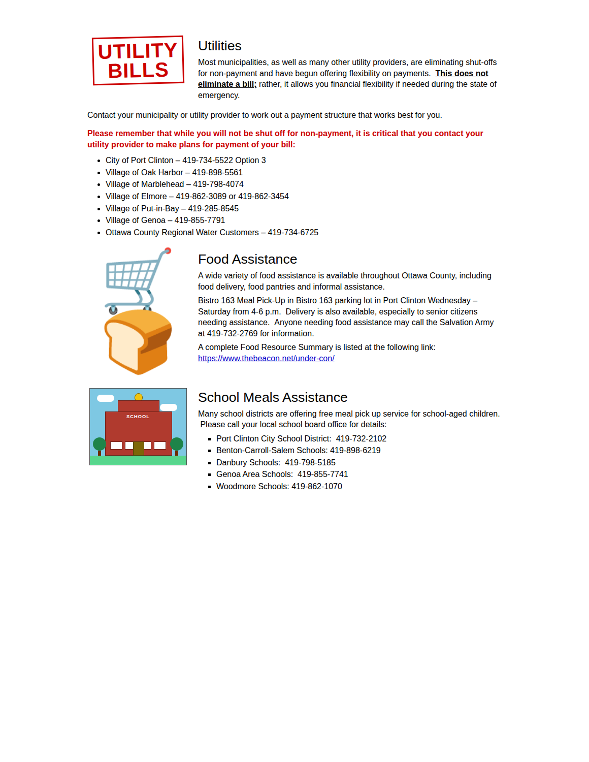UTILITY
BILLS
Utilities
Most municipalities, as well as many other utility providers, are eliminating shut-offs for non-payment and have begun offering flexibility on payments. This does not eliminate a bill; rather, it allows you financial flexibility if needed during the state of emergency.
Contact your municipality or utility provider to work out a payment structure that works best for you.
Please remember that while you will not be shut off for non-payment, it is critical that you contact your utility provider to make plans for payment of your bill:
City of Port Clinton – 419-734-5522 Option 3
Village of Oak Harbor – 419-898-5561
Village of Marblehead – 419-798-4074
Village of Elmore – 419-862-3089 or 419-862-3454
Village of Put-in-Bay – 419-285-8545
Village of Genoa – 419-855-7791
Ottawa County Regional Water Customers – 419-734-6725
🛒🍞
Food Assistance
A wide variety of food assistance is available throughout Ottawa County, including food delivery, food pantries and informal assistance.
Bistro 163 Meal Pick-Up in Bistro 163 parking lot in Port Clinton Wednesday – Saturday from 4-6 p.m. Delivery is also available, especially to senior citizens needing assistance. Anyone needing food assistance may call the Salvation Army at 419-732-2769 for information.
A complete Food Resource Summary is listed at the following link:
https://www.thebeacon.net/under-con/
SCHOOL
School Meals Assistance
Many school districts are offering free meal pick up service for school-aged children. Please call your local school board office for details:
Port Clinton City School District: 419-732-2102
Benton-Carroll-Salem Schools: 419-898-6219
Danbury Schools: 419-798-5185
Genoa Area Schools: 419-855-7741
Woodmore Schools: 419-862-1070